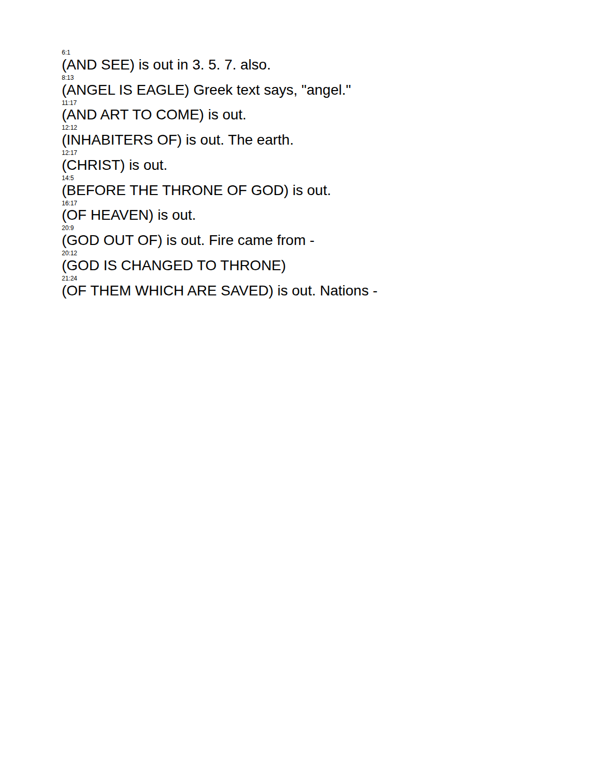6:1
(AND SEE) is out in 3. 5. 7. also.
8:13
(ANGEL IS EAGLE) Greek text says, "angel."
11:17
(AND ART TO COME) is out.
12:12
(INHABITERS OF) is out. The earth.
12:17
(CHRIST) is out.
14:5
(BEFORE THE THRONE OF GOD) is out.
16:17
(OF HEAVEN) is out.
20:9
(GOD OUT OF) is out. Fire came from -
20:12
(GOD IS CHANGED TO THRONE)
21:24
(OF THEM WHICH ARE SAVED) is out. Nations -